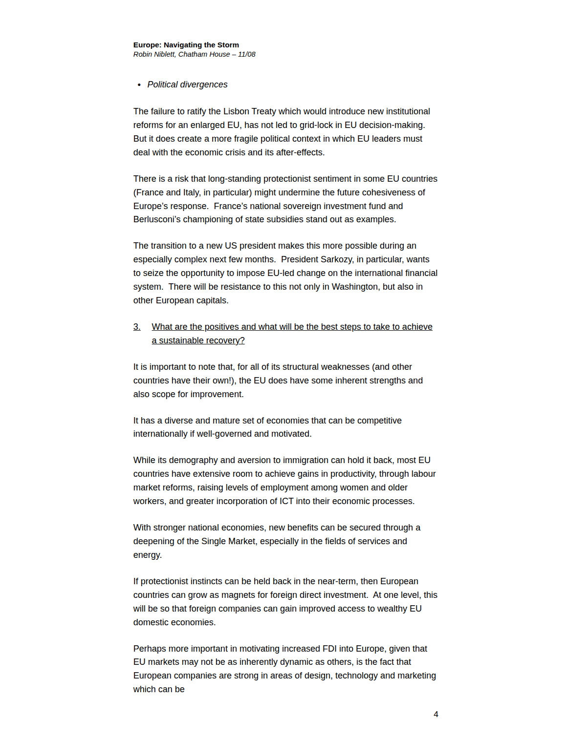Europe: Navigating the Storm
Robin Niblett, Chatham House – 11/08
Political divergences
The failure to ratify the Lisbon Treaty which would introduce new institutional reforms for an enlarged EU, has not led to grid-lock in EU decision-making. But it does create a more fragile political context in which EU leaders must deal with the economic crisis and its after-effects.
There is a risk that long-standing protectionist sentiment in some EU countries (France and Italy, in particular) might undermine the future cohesiveness of Europe’s response. France’s national sovereign investment fund and Berlusconi’s championing of state subsidies stand out as examples.
The transition to a new US president makes this more possible during an especially complex next few months. President Sarkozy, in particular, wants to seize the opportunity to impose EU-led change on the international financial system. There will be resistance to this not only in Washington, but also in other European capitals.
3.
What are the positives and what will be the best steps to take to achieve a sustainable recovery?
It is important to note that, for all of its structural weaknesses (and other countries have their own!), the EU does have some inherent strengths and also scope for improvement.
It has a diverse and mature set of economies that can be competitive internationally if well-governed and motivated.
While its demography and aversion to immigration can hold it back, most EU countries have extensive room to achieve gains in productivity, through labour market reforms, raising levels of employment among women and older workers, and greater incorporation of ICT into their economic processes.
With stronger national economies, new benefits can be secured through a deepening of the Single Market, especially in the fields of services and energy.
If protectionist instincts can be held back in the near-term, then European countries can grow as magnets for foreign direct investment. At one level, this will be so that foreign companies can gain improved access to wealthy EU domestic economies.
Perhaps more important in motivating increased FDI into Europe, given that EU markets may not be as inherently dynamic as others, is the fact that European companies are strong in areas of design, technology and marketing which can be
4